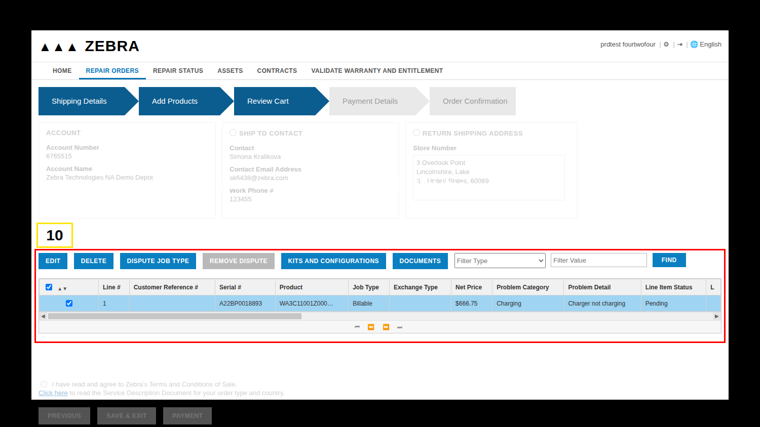▲▲▲ ZEBRA
prdtest fourtwofour |⚙ |⇥ |🌐 English
HOME
REPAIR ORDERS
REPAIR STATUS
ASSETS
CONTRACTS
VALIDATE WARRANTY AND ENTITLEMENT
Shipping Details
Add Products
Review Cart
Payment Details
Order Confirmation
ACCOUNT
Account Number
6765515
Account Name
Zebra Technologies NA Demo Depot
SHIP TO CONTACT
Contact
Simona Kralikova
Contact Email Address
sk6438@zebra.com
Work Phone #
123455
RETURN SHIPPING ADDRESS
Store Number
3 Overlook Point
Lincolnshire, Lake
IL , United States, 60069
EDIT DELETE DISPUTE JOB TYPE REMOVE DISPUTE KITS AND CONFIGURATIONS DOCUMENTS Filter Type FIND
| ▲▼ | Line # | Customer Reference # | Serial # | Product | Job Type | Exchange Type | Net Price | Problem Category | Problem Detail | Line Item Status | L |
| --- | --- | --- | --- | --- | --- | --- | --- | --- | --- | --- | --- |
| | 1 | | A22BP0018893 | WA3C11001Z000… | Billable | | $666.75 | Charging | Charger not charging | Pending | |
◀
▶
⏮ ⏪ ⏩ ⏭
I have read and agree to Zebra’s Terms and Conditions of Sale.
Click here to read the Service Description Document for your order type and country.
PREVIOUS SAVE & EXIT PAYMENT
Make changes to the units for the last time
10